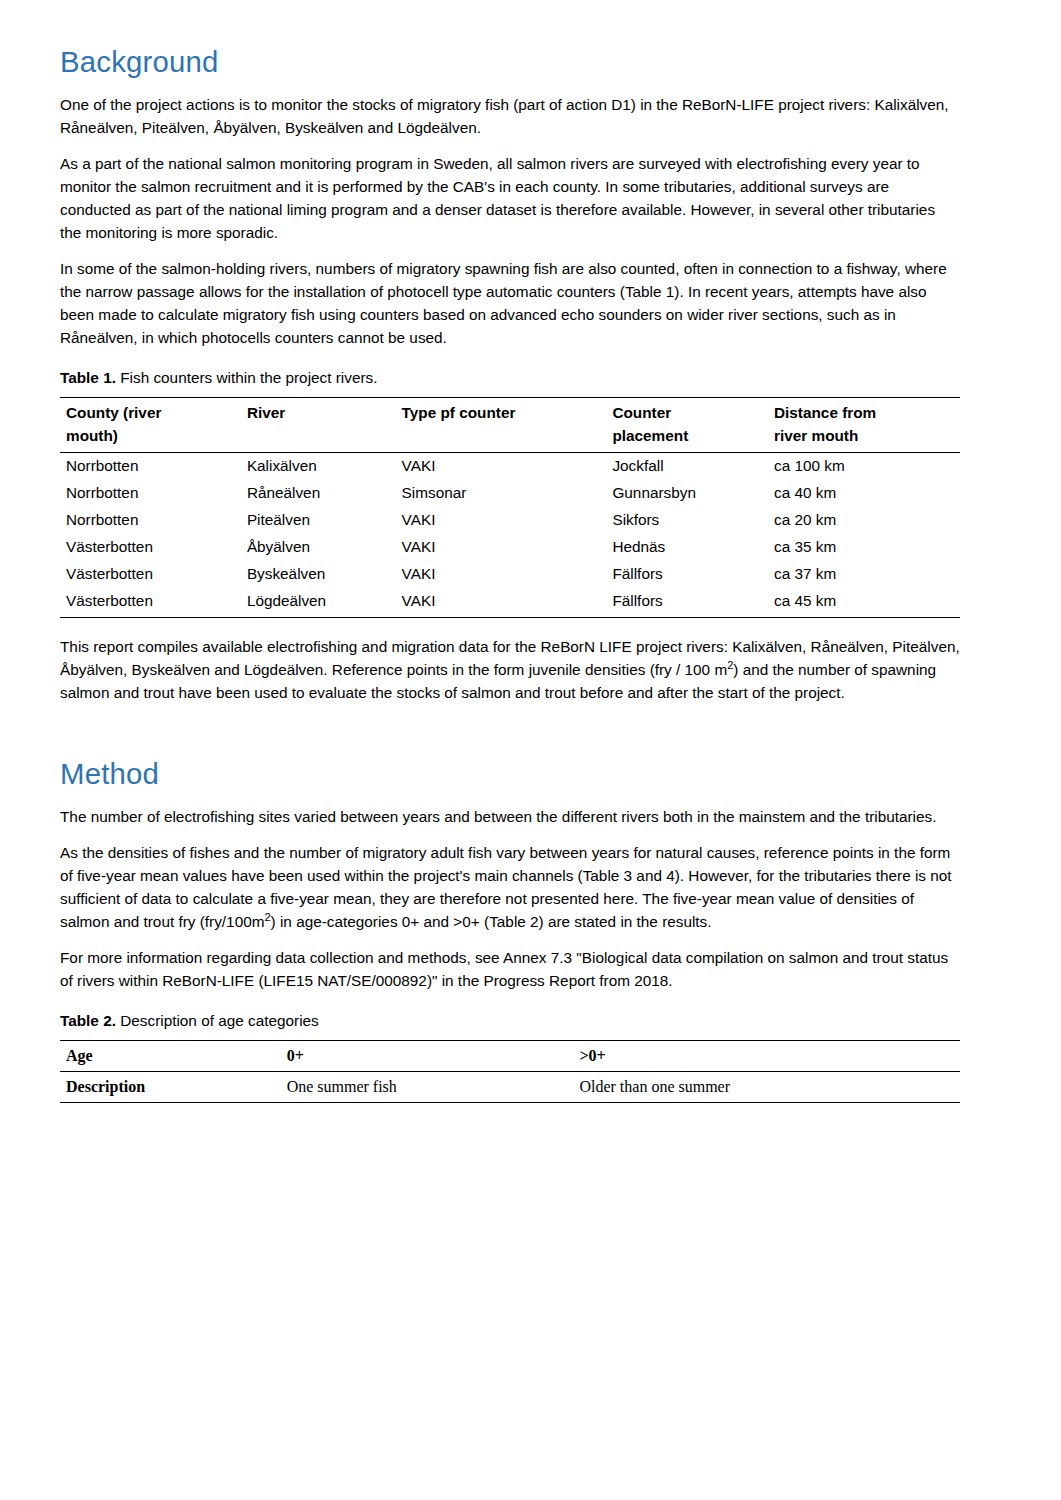Background
One of the project actions is to monitor the stocks of migratory fish (part of action D1) in the ReBorN-LIFE project rivers: Kalixälven, Råneälven, Piteälven, Åbyälven, Byskeälven and Lögdeälven.
As a part of the national salmon monitoring program in Sweden, all salmon rivers are surveyed with electrofishing every year to monitor the salmon recruitment and it is performed by the CAB's in each county. In some tributaries, additional surveys are conducted as part of the national liming program and a denser dataset is therefore available. However, in several other tributaries the monitoring is more sporadic.
In some of the salmon-holding rivers, numbers of migratory spawning fish are also counted, often in connection to a fishway, where the narrow passage allows for the installation of photocell type automatic counters (Table 1). In recent years, attempts have also been made to calculate migratory fish using counters based on advanced echo sounders on wider river sections, such as in Råneälven, in which photocells counters cannot be used.
Table 1. Fish counters within the project rivers.
| County (river mouth) | River | Type pf counter | Counter placement | Distance from river mouth |
| --- | --- | --- | --- | --- |
| Norrbotten | Kalixälven | VAKI | Jockfall | ca 100 km |
| Norrbotten | Råneälven | Simsonar | Gunnarsbyn | ca 40 km |
| Norrbotten | Piteälven | VAKI | Sikfors | ca 20 km |
| Västerbotten | Åbyälven | VAKI | Hednäs | ca 35 km |
| Västerbotten | Byskeälven | VAKI | Fällfors | ca 37 km |
| Västerbotten | Lögdeälven | VAKI | Fällfors | ca 45 km |
This report compiles available electrofishing and migration data for the ReBorN LIFE project rivers: Kalixälven, Råneälven, Piteälven, Åbyälven, Byskeälven and Lögdeälven. Reference points in the form juvenile densities (fry / 100 m2) and the number of spawning salmon and trout have been used to evaluate the stocks of salmon and trout before and after the start of the project.
Method
The number of electrofishing sites varied between years and between the different rivers both in the mainstem and the tributaries.
As the densities of fishes and the number of migratory adult fish vary between years for natural causes, reference points in the form of five-year mean values have been used within the project's main channels (Table 3 and 4). However, for the tributaries there is not sufficient of data to calculate a five-year mean, they are therefore not presented here. The five-year mean value of densities of salmon and trout fry (fry/100m2) in age-categories 0+ and >0+ (Table 2) are stated in the results.
For more information regarding data collection and methods, see Annex 7.3 "Biological data compilation on salmon and trout status of rivers within ReBorN-LIFE (LIFE15 NAT/SE/000892)" in the Progress Report from 2018.
Table 2. Description of age categories
| Age | 0+ | >0+ |
| --- | --- | --- |
| Description | One summer fish | Older than one summer |